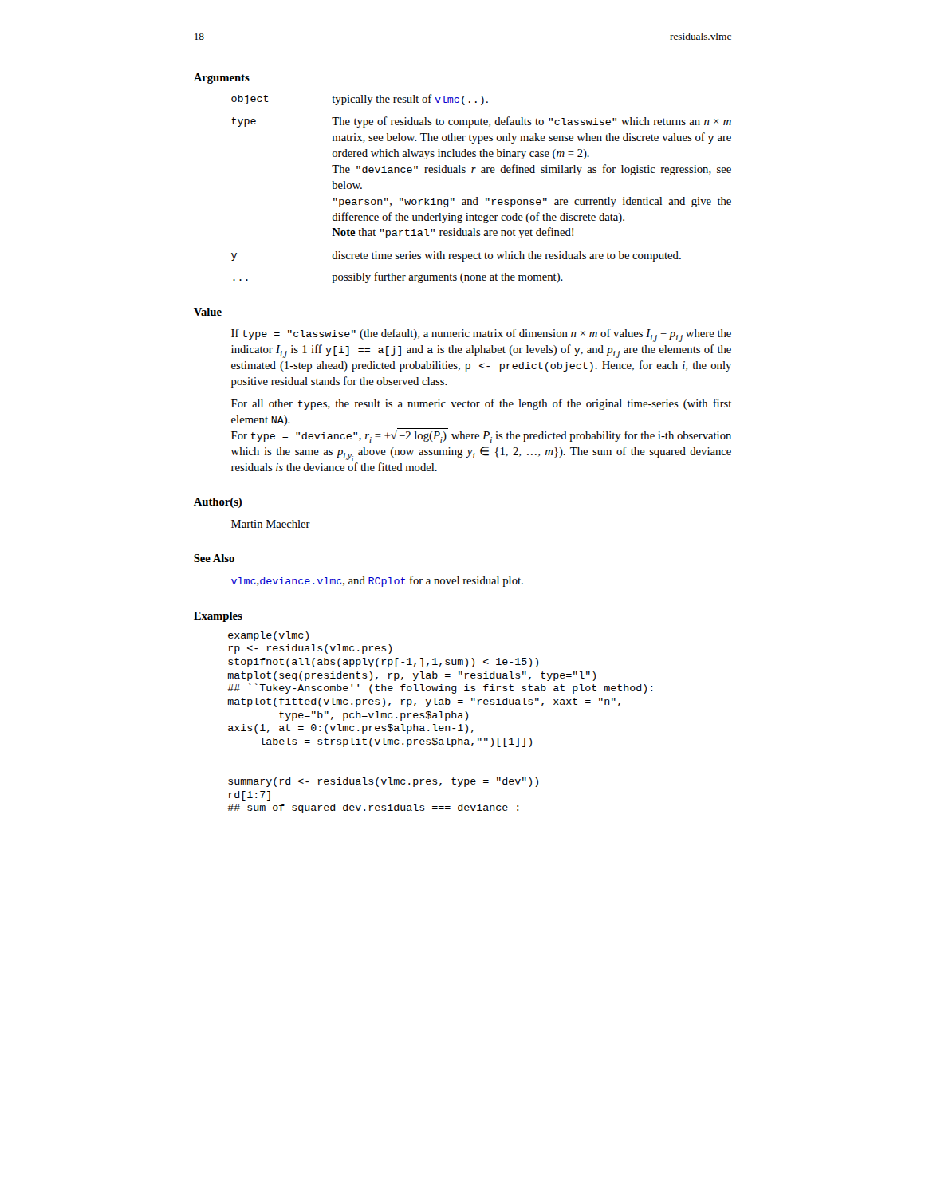18 residuals.vlmc
Arguments
object
typically the result of vlmc(..).
type
The type of residuals to compute, defaults to "classwise" which returns an n × m matrix, see below. The other types only make sense when the discrete values of y are ordered which always includes the binary case (m = 2).
The "deviance" residuals r are defined similarly as for logistic regression, see below.
"pearson", "working" and "response" are currently identical and give the differ­ence of the underlying integer code (of the discrete data).
Note that "partial" residuals are not yet defined!
y
discrete time series with respect to which the residuals are to be computed.
...
possibly further arguments (none at the moment).
Value
If type = "classwise" (the default), a numeric matrix of dimension n × m of values Ii,j − pi,j where the indicator Ii,j is 1 iff y[i] == a[j] and a is the alphabet (or levels) of y, and pi,j are the elements of the estimated (1-step ahead) predicted probabilities, p <- predict(object). Hence, for each i, the only positive residual stands for the observed class.
For all other types, the result is a numeric vector of the length of the original time-series (with first element NA).
For type = "deviance", ri = ±√−2 log(Pi) where Pi is the predicted probability for the i-th observation which is the same as pi,yi above (now assuming yi ∈ {1, 2, …, m}). The sum of the squared deviance residuals is the deviance of the fitted model.
Author(s)
Martin Maechler
See Also
vlmc,deviance.vlmc, and RCplot for a novel residual plot.
Examples
example(vlmc)
rp <- residuals(vlmc.pres)
stopifnot(all(abs(apply(rp[-1,],1,sum)) < 1e-15))
matplot(seq(presidents), rp, ylab = "residuals", type="l")
## ``Tukey-Anscombe'' (the following is first stab at plot method):
matplot(fitted(vlmc.pres), rp, ylab = "residuals", xaxt = "n",
        type="b", pch=vlmc.pres$alpha)
axis(1, at = 0:(vlmc.pres$alpha.len-1),
     labels = strsplit(vlmc.pres$alpha,"")[[1]])


summary(rd <- residuals(vlmc.pres, type = "dev"))
rd[1:7]
## sum of squared dev.residuals === deviance :